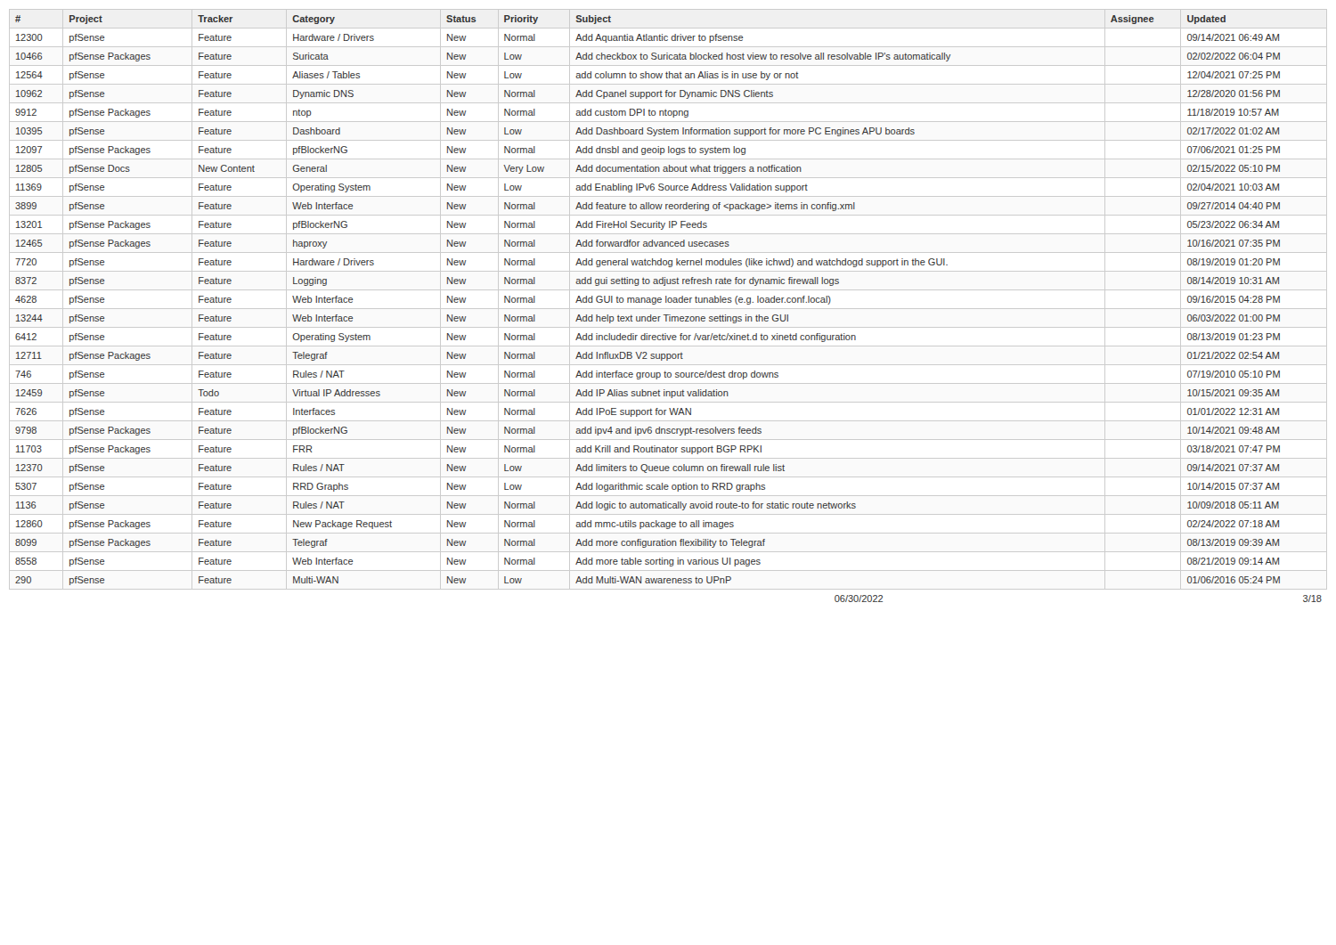| # | Project | Tracker | Category | Status | Priority | Subject | Assignee | Updated |
| --- | --- | --- | --- | --- | --- | --- | --- | --- |
| 12300 | pfSense | Feature | Hardware / Drivers | New | Normal | Add Aquantia Atlantic driver to pfsense | | 09/14/2021 06:49 AM |
| 10466 | pfSense Packages | Feature | Suricata | New | Low | Add checkbox to Suricata blocked host view to resolve all resolvable IP's automatically | | 02/02/2022 06:04 PM |
| 12564 | pfSense | Feature | Aliases / Tables | New | Low | add column to show that an Alias is in use by or not | | 12/04/2021 07:25 PM |
| 10962 | pfSense | Feature | Dynamic DNS | New | Normal | Add Cpanel support for Dynamic DNS Clients | | 12/28/2020 01:56 PM |
| 9912 | pfSense Packages | Feature | ntop | New | Normal | add custom DPI to ntopng | | 11/18/2019 10:57 AM |
| 10395 | pfSense | Feature | Dashboard | New | Low | Add Dashboard System Information support for more PC Engines APU boards | | 02/17/2022 01:02 AM |
| 12097 | pfSense Packages | Feature | pfBlockerNG | New | Normal | Add dnsbl and geoip logs to system log | | 07/06/2021 01:25 PM |
| 12805 | pfSense Docs | New Content | General | New | Very Low | Add documentation about what triggers a notfication | | 02/15/2022 05:10 PM |
| 11369 | pfSense | Feature | Operating System | New | Low | add Enabling IPv6 Source Address Validation support | | 02/04/2021 10:03 AM |
| 3899 | pfSense | Feature | Web Interface | New | Normal | Add feature to allow reordering of <package> items in config.xml | | 09/27/2014 04:40 PM |
| 13201 | pfSense Packages | Feature | pfBlockerNG | New | Normal | Add FireHol Security IP Feeds | | 05/23/2022 06:34 AM |
| 12465 | pfSense Packages | Feature | haproxy | New | Normal | Add forwardfor advanced usecases | | 10/16/2021 07:35 PM |
| 7720 | pfSense | Feature | Hardware / Drivers | New | Normal | Add general watchdog kernel modules (like ichwd) and watchdogd support in the GUI. | | 08/19/2019 01:20 PM |
| 8372 | pfSense | Feature | Logging | New | Normal | add gui setting to adjust refresh rate for dynamic firewall logs | | 08/14/2019 10:31 AM |
| 4628 | pfSense | Feature | Web Interface | New | Normal | Add GUI to manage loader tunables (e.g. loader.conf.local) | | 09/16/2015 04:28 PM |
| 13244 | pfSense | Feature | Web Interface | New | Normal | Add help text under Timezone settings in the GUI | | 06/03/2022 01:00 PM |
| 6412 | pfSense | Feature | Operating System | New | Normal | Add includedir directive for /var/etc/xinet.d to xinetd configuration | | 08/13/2019 01:23 PM |
| 12711 | pfSense Packages | Feature | Telegraf | New | Normal | Add InfluxDB V2 support | | 01/21/2022 02:54 AM |
| 746 | pfSense | Feature | Rules / NAT | New | Normal | Add interface group to source/dest drop downs | | 07/19/2010 05:10 PM |
| 12459 | pfSense | Todo | Virtual IP Addresses | New | Normal | Add IP Alias subnet input validation | | 10/15/2021 09:35 AM |
| 7626 | pfSense | Feature | Interfaces | New | Normal | Add IPoE support for WAN | | 01/01/2022 12:31 AM |
| 9798 | pfSense Packages | Feature | pfBlockerNG | New | Normal | add ipv4 and ipv6 dnscrypt-resolvers feeds | | 10/14/2021 09:48 AM |
| 11703 | pfSense Packages | Feature | FRR | New | Normal | add Krill and Routinator support BGP RPKI | | 03/18/2021 07:47 PM |
| 12370 | pfSense | Feature | Rules / NAT | New | Low | Add limiters to Queue column on firewall rule list | | 09/14/2021 07:37 AM |
| 5307 | pfSense | Feature | RRD Graphs | New | Low | Add logarithmic scale option to RRD graphs | | 10/14/2015 07:37 AM |
| 1136 | pfSense | Feature | Rules / NAT | New | Normal | Add logic to automatically avoid route-to for static route networks | | 10/09/2018 05:11 AM |
| 12860 | pfSense Packages | Feature | New Package Request | New | Normal | add mmc-utils package to all images | | 02/24/2022 07:18 AM |
| 8099 | pfSense Packages | Feature | Telegraf | New | Normal | Add more configuration flexibility to Telegraf | | 08/13/2019 09:39 AM |
| 8558 | pfSense | Feature | Web Interface | New | Normal | Add more table sorting in various UI pages | | 08/21/2019 09:14 AM |
| 290 | pfSense | Feature | Multi-WAN | New | Low | Add Multi-WAN awareness to UPnP | | 01/06/2016 05:24 PM |
| 06/30/2022 | 3/18 |